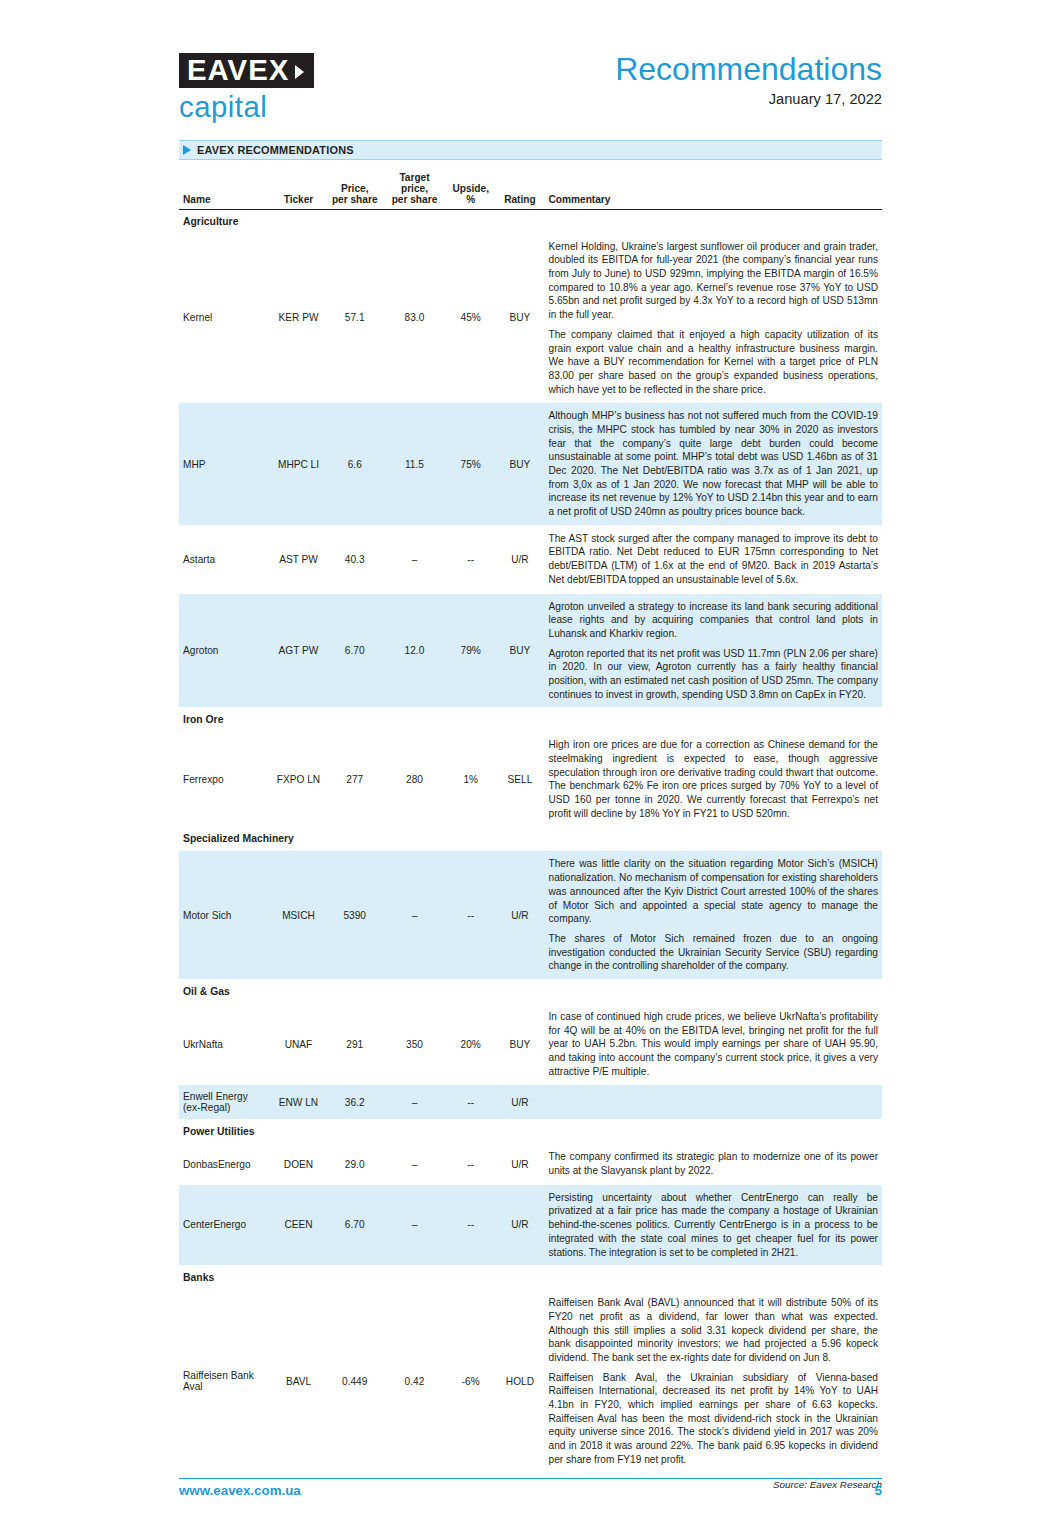EAVEX
capital
Recommendations
January 17, 2022
EAVEX RECOMMENDATIONS
| Name | Ticker | Price, per share | Target price, per share | Upside, % | Rating | Commentary |
| --- | --- | --- | --- | --- | --- | --- |
| Agriculture |
| Kernel | KER PW | 57.1 | 83.0 | 45% | BUY | Kernel Holding, Ukraine’s largest sunflower oil producer and grain trader, doubled its EBITDA for full-year 2021 (the company’s financial year runs from July to June) to USD 929mn, implying the EBITDA margin of 16.5% compared to 10.8% a year ago. Kernel’s revenue rose 37% YoY to USD 5.65bn and net profit surged by 4.3x YoY to a record high of USD 513mn in the full year. The company claimed that it enjoyed a high capacity utilization of its grain export value chain and a healthy infrastructure business margin. We have a BUY recommendation for Kernel with a target price of PLN 83.00 per share based on the group’s expanded business operations, which have yet to be reflected in the share price. |
| MHP | MHPC LI | 6.6 | 11.5 | 75% | BUY | Although MHP’s business has not not suffered much from the COVID-19 crisis, the MHPC stock has tumbled by near 30% in 2020 as investors fear that the company’s quite large debt burden could become unsustainable at some point. MHP’s total debt was USD 1.46bn as of 31 Dec 2020. The Net Debt/EBITDA ratio was 3.7x as of 1 Jan 2021, up from 3,0x as of 1 Jan 2020. We now forecast that MHP will be able to increase its net revenue by 12% YoY to USD 2.14bn this year and to earn a net profit of USD 240mn as poultry prices bounce back. |
| Astarta | AST PW | 40.3 | – | -- | U/R | The AST stock surged after the company managed to improve its debt to EBITDA ratio. Net Debt reduced to EUR 175mn corresponding to Net debt/EBITDA (LTM) of 1.6x at the end of 9M20. Back in 2019 Astarta’s Net debt/EBITDA topped an unsustainable level of 5.6x. |
| Agroton | AGT PW | 6.70 | 12.0 | 79% | BUY | Agroton unveiled a strategy to increase its land bank securing additional lease rights and by acquiring companies that control land plots in Luhansk and Kharkiv region. Agroton reported that its net profit was USD 11.7mn (PLN 2.06 per share) in 2020. In our view, Agroton currently has a fairly healthy financial position, with an estimated net cash position of USD 25mn. The company continues to invest in growth, spending USD 3.8mn on CapEx in FY20. |
| Iron Ore |
| Ferrexpo | FXPO LN | 277 | 280 | 1% | SELL | High iron ore prices are due for a correction as Chinese demand for the steelmaking ingredient is expected to ease, though aggressive speculation through iron ore derivative trading could thwart that outcome. The benchmark 62% Fe iron ore prices surged by 70% YoY to a level of USD 160 per tonne in 2020. We currently forecast that Ferrexpo’s net profit will decline by 18% YoY in FY21 to USD 520mn. |
| Specialized Machinery |
| Motor Sich | MSICH | 5390 | – | -- | U/R | There was little clarity on the situation regarding Motor Sich’s (MSICH) nationalization. No mechanism of compensation for existing shareholders was announced after the Kyiv District Court arrested 100% of the shares of Motor Sich and appointed a special state agency to manage the company. The shares of Motor Sich remained frozen due to an ongoing investigation conducted the Ukrainian Security Service (SBU) regarding change in the controlling shareholder of the company. |
| Oil & Gas |
| UkrNafta | UNAF | 291 | 350 | 20% | BUY | In case of continued high crude prices, we believe UkrNafta’s profitability for 4Q will be at 40% on the EBITDA level, bringing net profit for the full year to UAH 5.2bn. This would imply earnings per share of UAH 95.90, and taking into account the company’s current stock price, it gives a very attractive P/E multiple. |
| Enwell Energy (ex-Regal) | ENW LN | 36.2 | – | -- | U/R | |
| Power Utilities |
| DonbasEnergo | DOEN | 29.0 | – | -- | U/R | The company confirmed its strategic plan to modernize one of its power units at the Slavyansk plant by 2022. |
| CenterEnergo | CEEN | 6.70 | – | -- | U/R | Persisting uncertainty about whether CentrEnergo can really be privatized at a fair price has made the company a hostage of Ukrainian behind-the-scenes politics. Currently CentrEnergo is in a process to be integrated with the state coal mines to get cheaper fuel for its power stations. The integration is set to be completed in 2H21. |
| Banks |
| Raiffeisen Bank Aval | BAVL | 0.449 | 0.42 | -6% | HOLD | Raiffeisen Bank Aval (BAVL) announced that it will distribute 50% of its FY20 net profit as a dividend, far lower than what was expected. Although this still implies a solid 3.31 kopeck dividend per share, the bank disappointed minority investors; we had projected a 5.96 kopeck dividend. The bank set the ex-rights date for dividend on Jun 8. Raiffeisen Bank Aval, the Ukrainian subsidiary of Vienna-based Raiffeisen International, decreased its net profit by 14% YoY to UAH 4.1bn in FY20, which implied earnings per share of 6.63 kopecks. Raiffeisen Aval has been the most dividend-rich stock in the Ukrainian equity universe since 2016. The stock’s dividend yield in 2017 was 20% and in 2018 it was around 22%. The bank paid 6.95 kopecks in dividend per share from FY19 net profit. |
Source: Eavex Research
www.eavex.com.ua
5